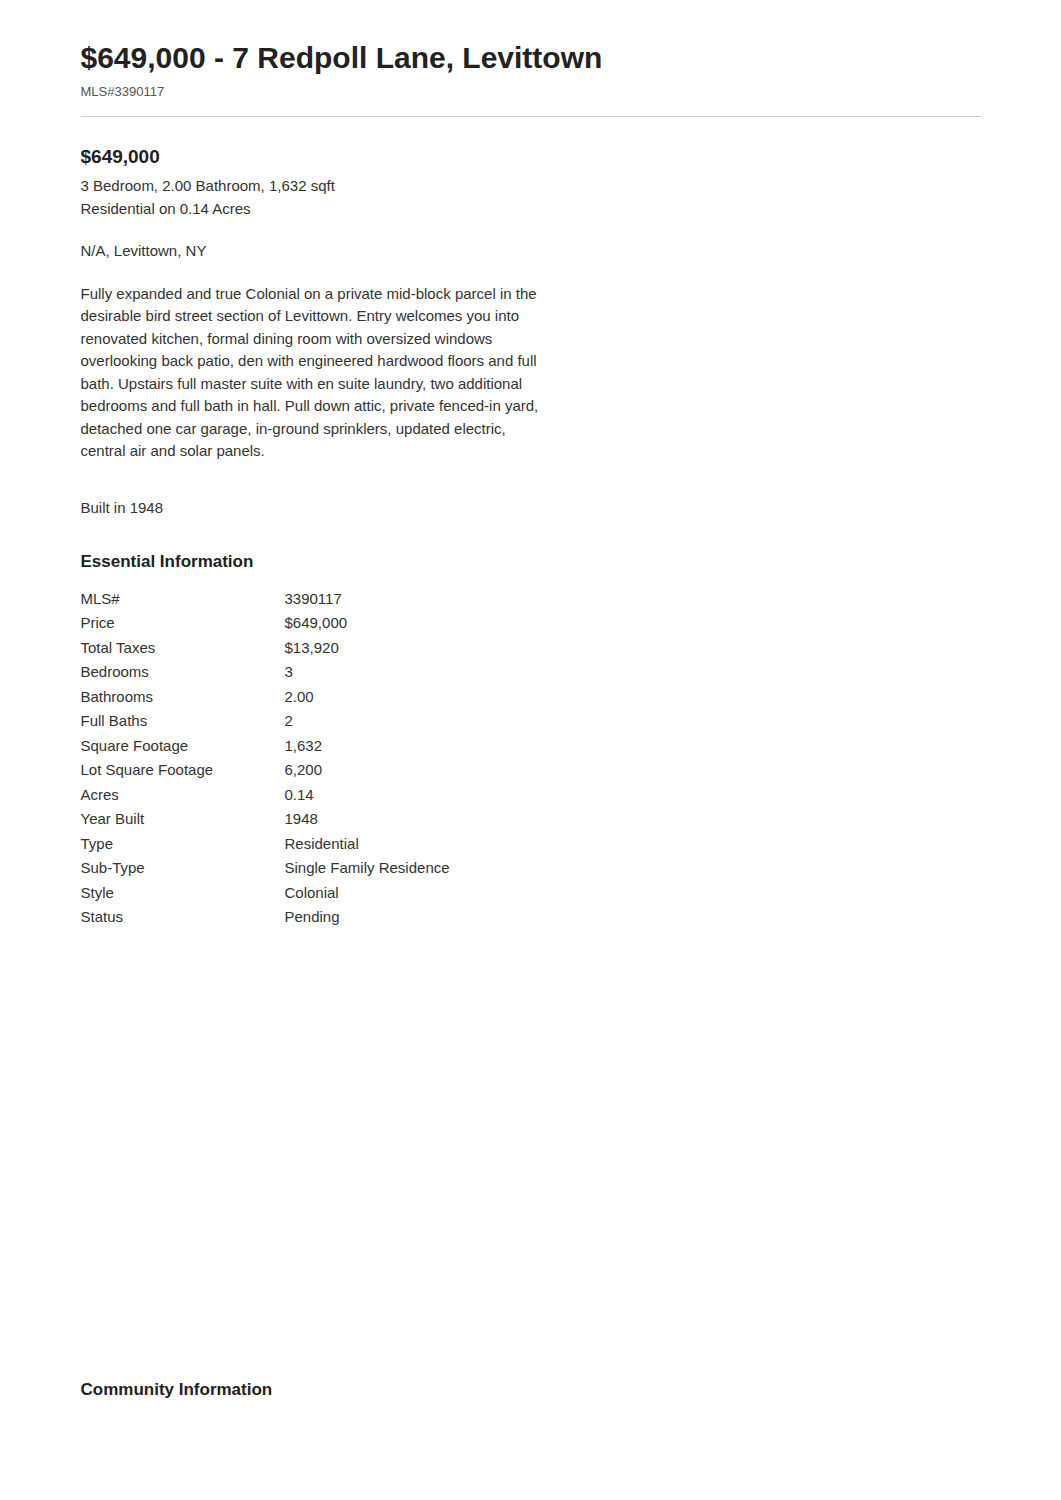$649,000 - 7 Redpoll Lane, Levittown
MLS#3390117
$649,000
3 Bedroom, 2.00 Bathroom, 1,632 sqft
Residential on 0.14 Acres
N/A, Levittown, NY
Fully expanded and true Colonial on a private mid-block parcel in the desirable bird street section of Levittown. Entry welcomes you into renovated kitchen, formal dining room with oversized windows overlooking back patio, den with engineered hardwood floors and full bath. Upstairs full master suite with en suite laundry, two additional bedrooms and full bath in hall. Pull down attic, private fenced-in yard, detached one car garage, in-ground sprinklers, updated electric, central air and solar panels.
Built in 1948
Essential Information
| MLS# | 3390117 |
| Price | $649,000 |
| Total Taxes | $13,920 |
| Bedrooms | 3 |
| Bathrooms | 2.00 |
| Full Baths | 2 |
| Square Footage | 1,632 |
| Lot Square Footage | 6,200 |
| Acres | 0.14 |
| Year Built | 1948 |
| Type | Residential |
| Sub-Type | Single Family Residence |
| Style | Colonial |
| Status | Pending |
Community Information